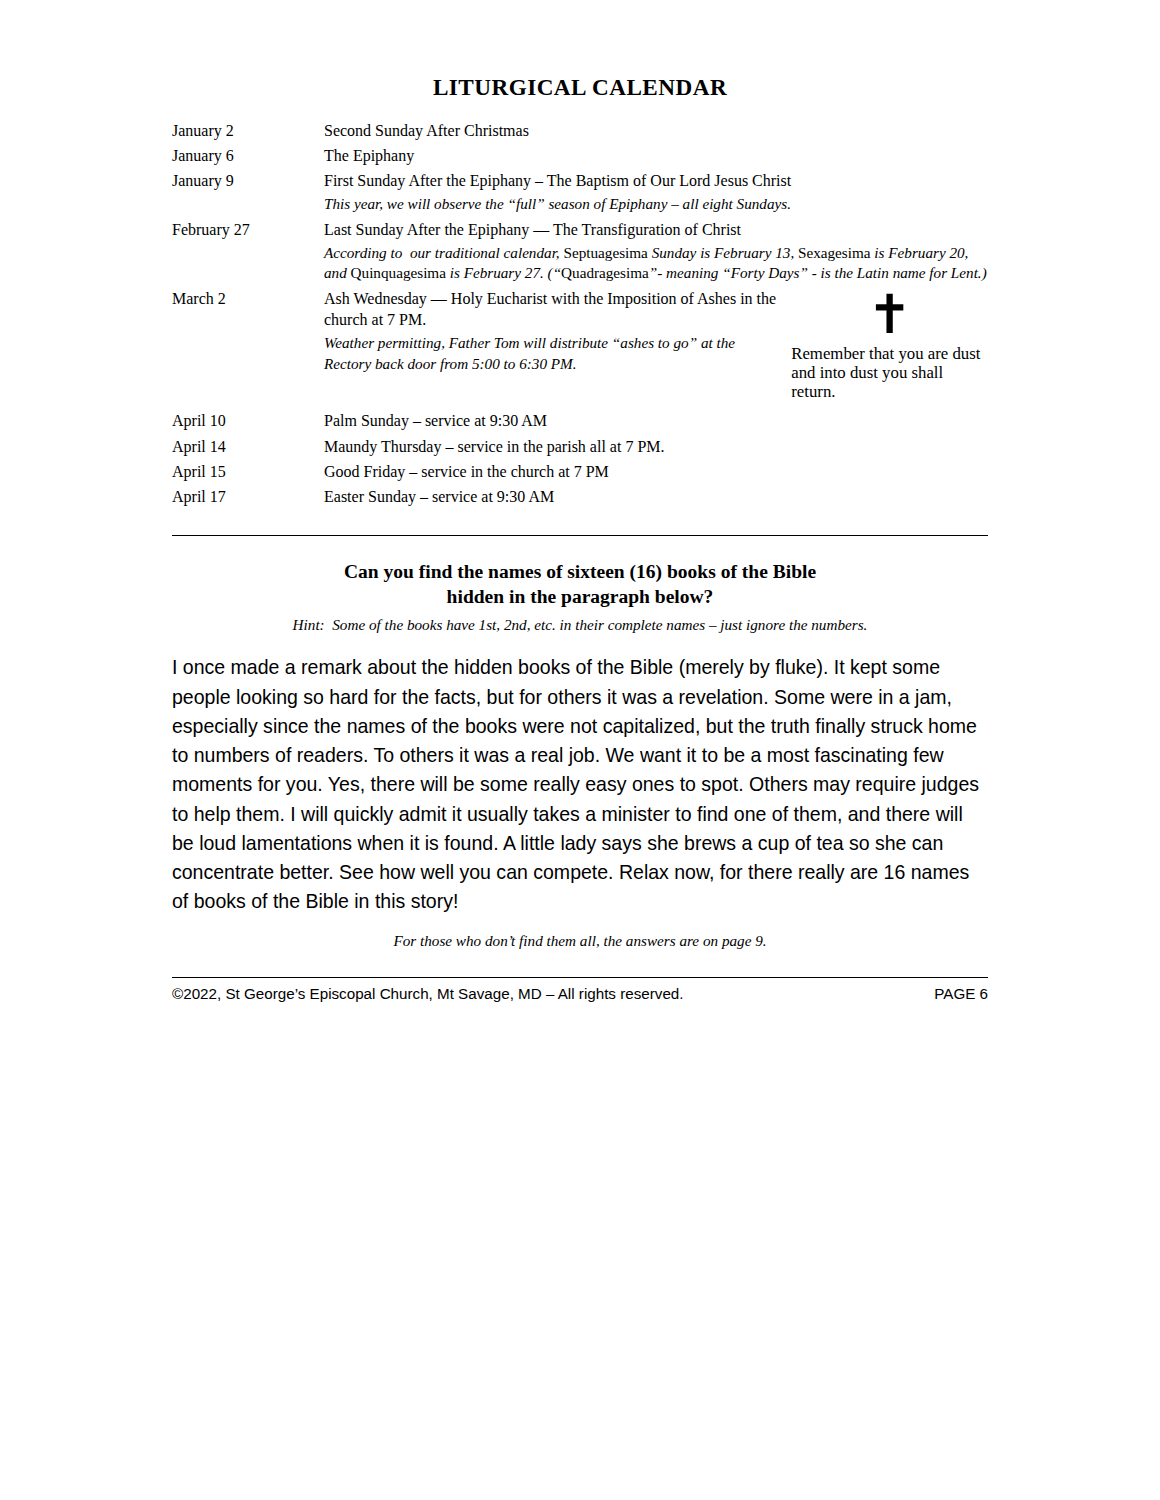LITURGICAL CALENDAR
| January 2 | Second Sunday After Christmas |
| January 6 | The Epiphany |
| January 9 | First Sunday After the Epiphany – The Baptism of Our Lord Jesus Christ This year, we will observe the “full” season of Epiphany – all eight Sundays. |
| February 27 | Last Sunday After the Epiphany — The Transfiguration of Christ According to our traditional calendar, Septuagesima Sunday is February 13, Sexagesima is February 20, and Quinquagesima is February 27. (“ Quadragesima ”- meaning “Forty Days” - is the Latin name for Lent.) |
| March 2 | ✝ Remember that you are dust and into dust you shall return. Ash Wednesday — Holy Eucharist with the Imposition of Ashes in the church at 7 PM. Weather permitting, Father Tom will distribute “ashes to go” at the Rectory back door from 5:00 to 6:30 PM. |
| April 10 | Palm Sunday – service at 9:30 AM |
| April 14 | Maundy Thursday – service in the parish all at 7 PM. |
| April 15 | Good Friday – service in the church at 7 PM |
| April 17 | Easter Sunday – service at 9:30 AM |
Can you find the names of sixteen (16) books of the Bible
hidden in the paragraph below?
Hint: Some of the books have 1st, 2nd, etc. in their complete names – just ignore the numbers.
I once made a remark about the hidden books of the Bible (merely by fluke). It kept some people looking so hard for the facts, but for others it was a revelation. Some were in a jam, especially since the names of the books were not capitalized, but the truth finally struck home to numbers of readers. To others it was a real job. We want it to be a most fascinating few moments for you. Yes, there will be some really easy ones to spot. Others may require judges to help them. I will quickly admit it usually takes a minister to find one of them, and there will be loud lamentations when it is found. A little lady says she brews a cup of tea so she can concentrate better. See how well you can compete. Relax now, for there really are 16 names of books of the Bible in this story!
For those who don’t find them all, the answers are on page 9.
©2022, St George’s Episcopal Church, Mt Savage, MD – All rights reserved. PAGE 6